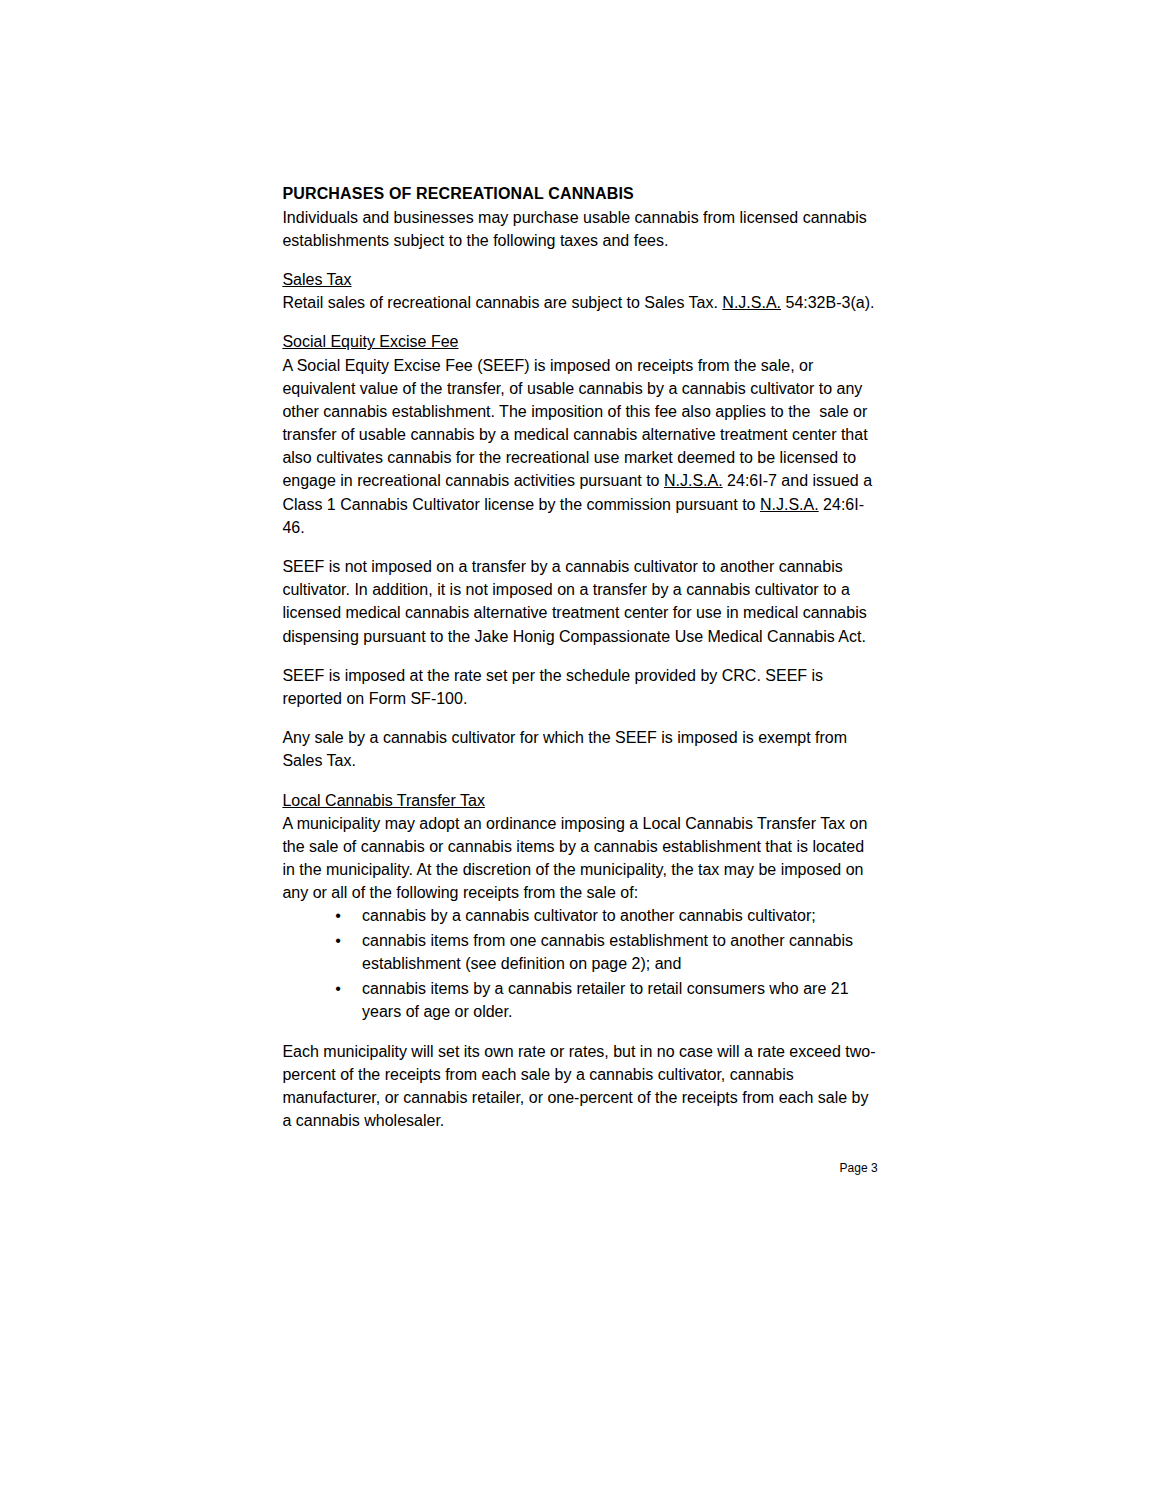PURCHASES OF RECREATIONAL CANNABIS
Individuals and businesses may purchase usable cannabis from licensed cannabis establishments subject to the following taxes and fees.
Sales Tax
Retail sales of recreational cannabis are subject to Sales Tax. N.J.S.A. 54:32B-3(a).
Social Equity Excise Fee
A Social Equity Excise Fee (SEEF) is imposed on receipts from the sale, or equivalent value of the transfer, of usable cannabis by a cannabis cultivator to any other cannabis establishment. The imposition of this fee also applies to the sale or transfer of usable cannabis by a medical cannabis alternative treatment center that also cultivates cannabis for the recreational use market deemed to be licensed to engage in recreational cannabis activities pursuant to N.J.S.A. 24:6I-7 and issued a Class 1 Cannabis Cultivator license by the commission pursuant to N.J.S.A. 24:6I-46.
SEEF is not imposed on a transfer by a cannabis cultivator to another cannabis cultivator. In addition, it is not imposed on a transfer by a cannabis cultivator to a licensed medical cannabis alternative treatment center for use in medical cannabis dispensing pursuant to the Jake Honig Compassionate Use Medical Cannabis Act.
SEEF is imposed at the rate set per the schedule provided by CRC. SEEF is reported on Form SF-100.
Any sale by a cannabis cultivator for which the SEEF is imposed is exempt from Sales Tax.
Local Cannabis Transfer Tax
A municipality may adopt an ordinance imposing a Local Cannabis Transfer Tax on the sale of cannabis or cannabis items by a cannabis establishment that is located in the municipality. At the discretion of the municipality, the tax may be imposed on any or all of the following receipts from the sale of:
cannabis by a cannabis cultivator to another cannabis cultivator;
cannabis items from one cannabis establishment to another cannabis establishment (see definition on page 2); and
cannabis items by a cannabis retailer to retail consumers who are 21 years of age or older.
Each municipality will set its own rate or rates, but in no case will a rate exceed two-percent of the receipts from each sale by a cannabis cultivator, cannabis manufacturer, or cannabis retailer, or one-percent of the receipts from each sale by a cannabis wholesaler.
Page 3